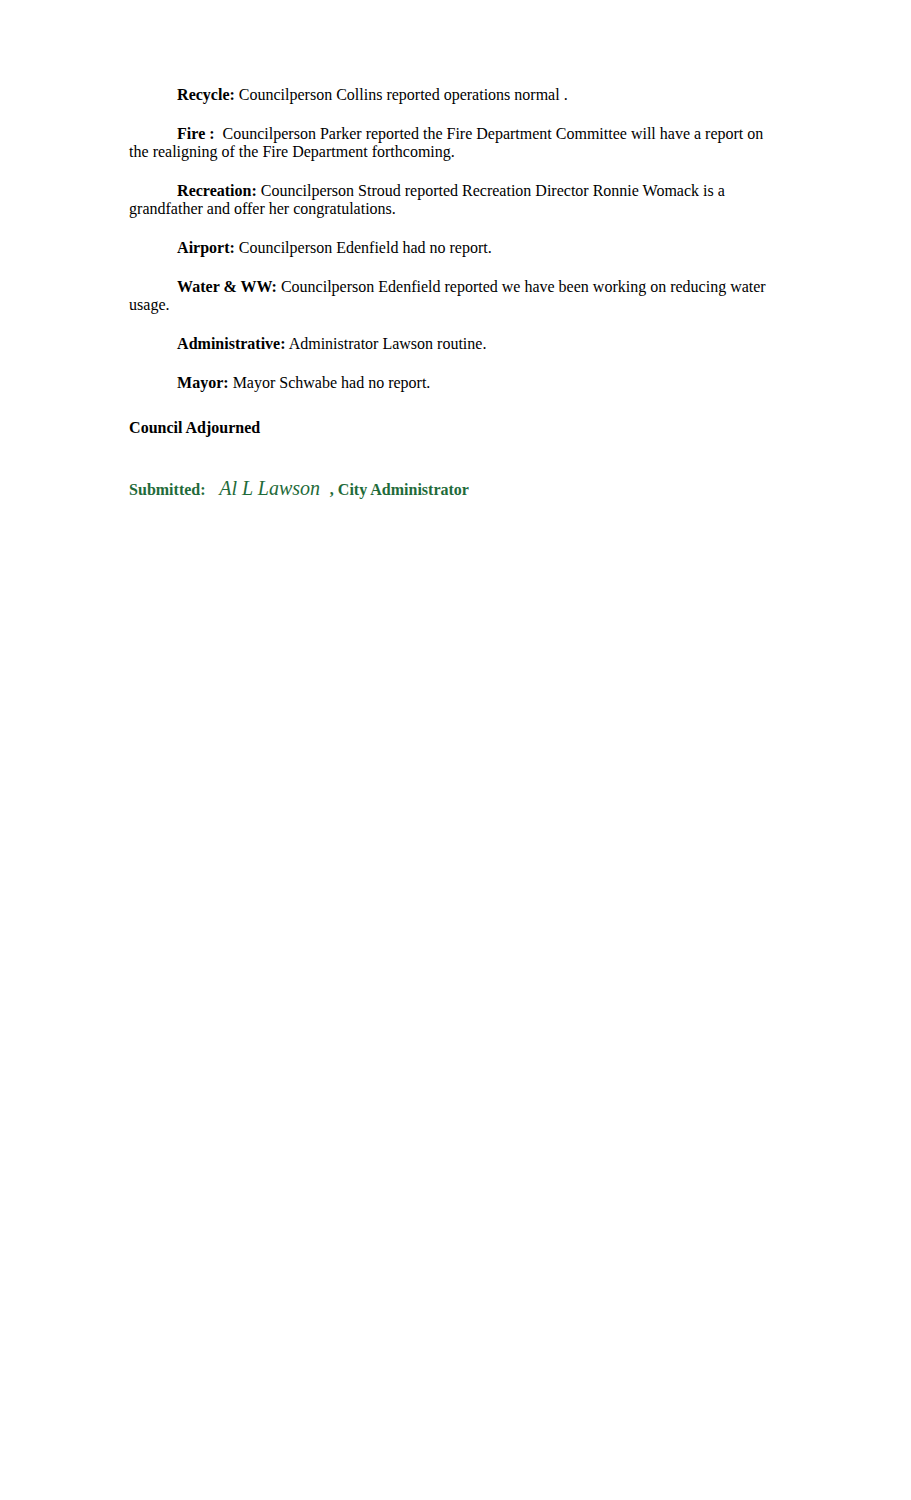Recycle: Councilperson Collins reported operations normal .
Fire : Councilperson Parker reported the Fire Department Committee will have a report on the realigning of the Fire Department forthcoming.
Recreation: Councilperson Stroud reported Recreation Director Ronnie Womack is a grandfather and offer her congratulations.
Airport: Councilperson Edenfield had no report.
Water & WW: Councilperson Edenfield reported we have been working on reducing water usage.
Administrative: Administrator Lawson routine.
Mayor: Mayor Schwabe had no report.
Council Adjourned
Submitted: Al L Lawson , City Administrator